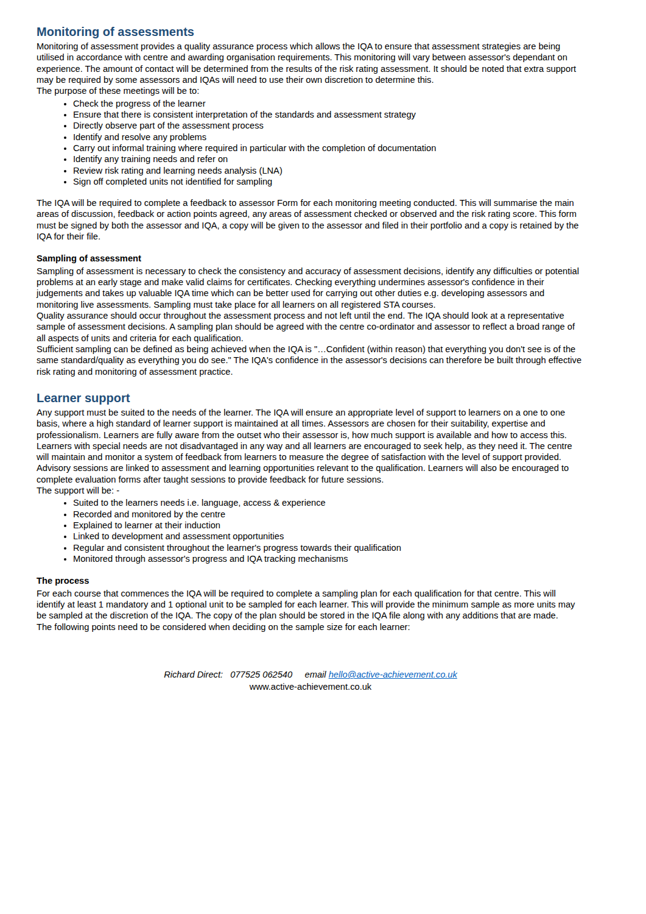Monitoring of assessments
Monitoring of assessment provides a quality assurance process which allows the IQA to ensure that assessment strategies are being utilised in accordance with centre and awarding organisation requirements. This monitoring will vary between assessor's dependant on experience. The amount of contact will be determined from the results of the risk rating assessment. It should be noted that extra support may be required by some assessors and IQAs will need to use their own discretion to determine this.
The purpose of these meetings will be to:
Check the progress of the learner
Ensure that there is consistent interpretation of the standards and assessment strategy
Directly observe part of the assessment process
Identify and resolve any problems
Carry out informal training where required in particular with the completion of documentation
Identify any training needs and refer on
Review risk rating and learning needs analysis (LNA)
Sign off completed units not identified for sampling
The IQA will be required to complete a feedback to assessor Form for each monitoring meeting conducted. This will summarise the main areas of discussion, feedback or action points agreed, any areas of assessment checked or observed and the risk rating score. This form must be signed by both the assessor and IQA, a copy will be given to the assessor and filed in their portfolio and a copy is retained by the IQA for their file.
Sampling of assessment
Sampling of assessment is necessary to check the consistency and accuracy of assessment decisions, identify any difficulties or potential problems at an early stage and make valid claims for certificates. Checking everything undermines assessor's confidence in their judgements and takes up valuable IQA time which can be better used for carrying out other duties e.g. developing assessors and monitoring live assessments. Sampling must take place for all learners on all registered STA courses.
Quality assurance should occur throughout the assessment process and not left until the end. The IQA should look at a representative sample of assessment decisions. A sampling plan should be agreed with the centre co-ordinator and assessor to reflect a broad range of all aspects of units and criteria for each qualification.
Sufficient sampling can be defined as being achieved when the IQA is "…Confident (within reason) that everything you don't see is of the same standard/quality as everything you do see." The IQA's confidence in the assessor's decisions can therefore be built through effective risk rating and monitoring of assessment practice.
Learner support
Any support must be suited to the needs of the learner. The IQA will ensure an appropriate level of support to learners on a one to one basis, where a high standard of learner support is maintained at all times. Assessors are chosen for their suitability, expertise and professionalism. Learners are fully aware from the outset who their assessor is, how much support is available and how to access this. Learners with special needs are not disadvantaged in any way and all learners are encouraged to seek help, as they need it. The centre will maintain and monitor a system of feedback from learners to measure the degree of satisfaction with the level of support provided. Advisory sessions are linked to assessment and learning opportunities relevant to the qualification. Learners will also be encouraged to complete evaluation forms after taught sessions to provide feedback for future sessions.
The support will be: -
Suited to the learners needs i.e. language, access & experience
Recorded and monitored by the centre
Explained to learner at their induction
Linked to development and assessment opportunities
Regular and consistent throughout the learner's progress towards their qualification
Monitored through assessor's progress and IQA tracking mechanisms
The process
For each course that commences the IQA will be required to complete a sampling plan for each qualification for that centre. This will identify at least 1 mandatory and 1 optional unit to be sampled for each learner. This will provide the minimum sample as more units may be sampled at the discretion of the IQA. The copy of the plan should be stored in the IQA file along with any additions that are made.
The following points need to be considered when deciding on the sample size for each learner:
Richard Direct: 077525 062540 email hello@active-achievement.co.uk
www.active-achievement.co.uk